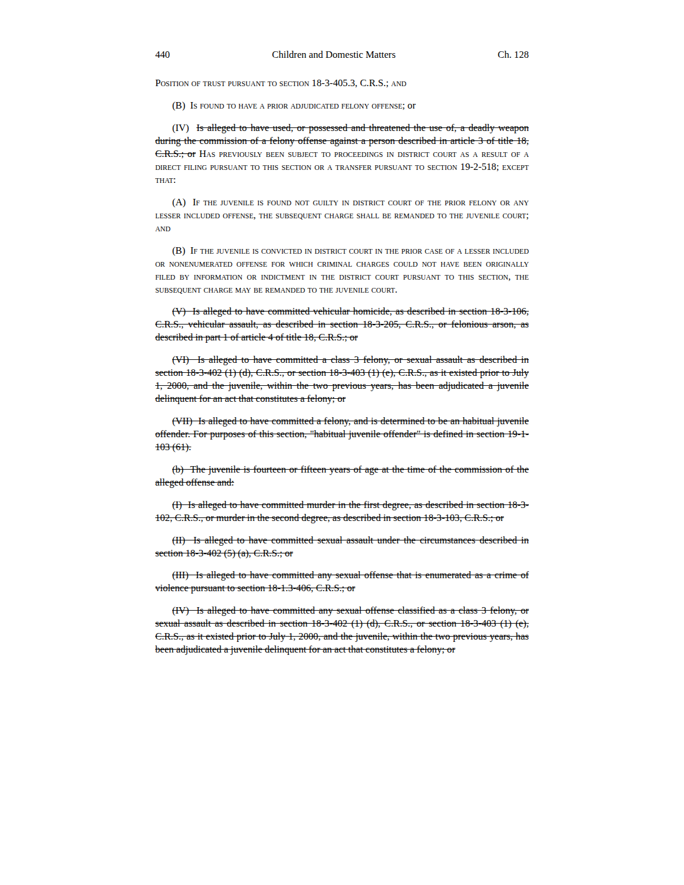440 Children and Domestic Matters Ch. 128
Position of trust pursuant to section 18-3-405.3, C.R.S.; and
(B) Is found to have a prior adjudicated felony offense; or
(IV) Is alleged to have used, or possessed and threatened the use of, a deadly weapon during the commission of a felony offense against a person described in article 3 of title 18, C.R.S.; or Has previously been subject to proceedings in district court as a result of a direct filing pursuant to this section or a transfer pursuant to section 19-2-518; except that:
(A) If the juvenile is found not guilty in district court of the prior felony or any lesser included offense, the subsequent charge shall be remanded to the juvenile court; and
(B) If the juvenile is convicted in district court in the prior case of a lesser included or nonenumerated offense for which criminal charges could not have been originally filed by information or indictment in the district court pursuant to this section, the subsequent charge may be remanded to the juvenile court.
(V) Is alleged to have committed vehicular homicide, as described in section 18-3-106, C.R.S., vehicular assault, as described in section 18-3-205, C.R.S., or felonious arson, as described in part 1 of article 4 of title 18, C.R.S.; or
(VI) Is alleged to have committed a class 3 felony, or sexual assault as described in section 18-3-402 (1) (d), C.R.S., or section 18-3-403 (1) (e), C.R.S., as it existed prior to July 1, 2000, and the juvenile, within the two previous years, has been adjudicated a juvenile delinquent for an act that constitutes a felony; or
(VII) Is alleged to have committed a felony, and is determined to be an habitual juvenile offender. For purposes of this section, "habitual juvenile offender" is defined in section 19-1-103 (61).
(b) The juvenile is fourteen or fifteen years of age at the time of the commission of the alleged offense and:
(I) Is alleged to have committed murder in the first degree, as described in section 18-3-102, C.R.S., or murder in the second degree, as described in section 18-3-103, C.R.S.; or
(II) Is alleged to have committed sexual assault under the circumstances described in section 18-3-402 (5) (a), C.R.S.; or
(III) Is alleged to have committed any sexual offense that is enumerated as a crime of violence pursuant to section 18-1.3-406, C.R.S.; or
(IV) Is alleged to have committed any sexual offense classified as a class 3 felony, or sexual assault as described in section 18-3-402 (1) (d), C.R.S., or section 18-3-403 (1) (e), C.R.S., as it existed prior to July 1, 2000, and the juvenile, within the two previous years, has been adjudicated a juvenile delinquent for an act that constitutes a felony; or